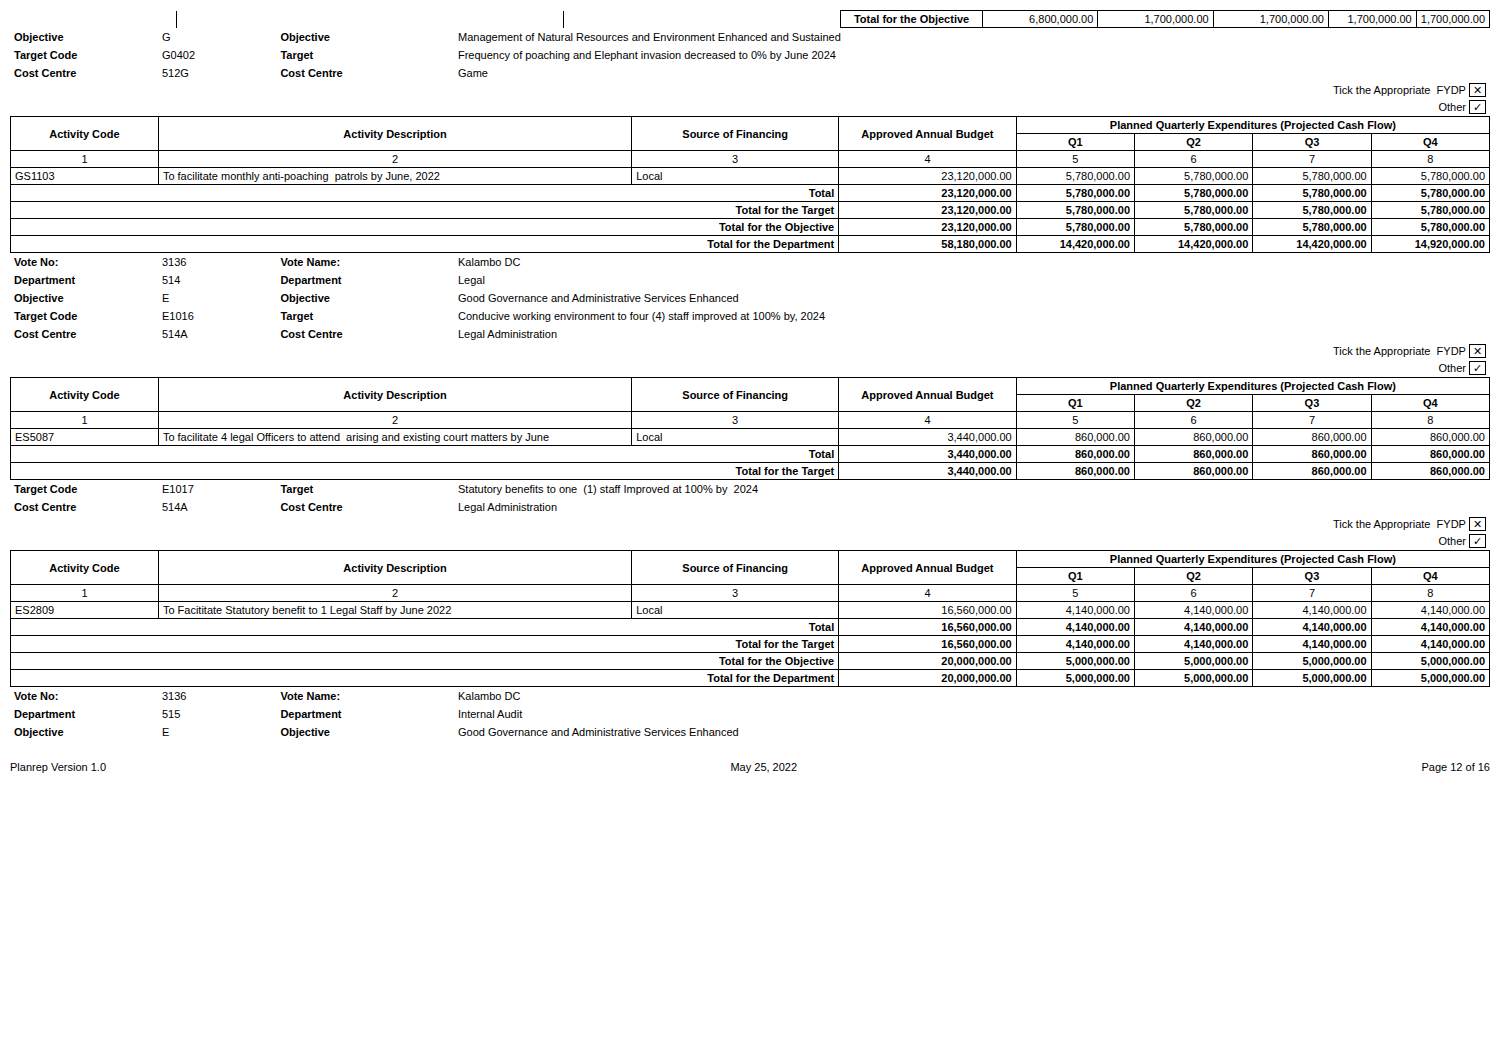| | | | Total for the Objective | 6,800,000.00 | 1,700,000.00 | 1,700,000.00 | 1,700,000.00 | 1,700,000.00 |
| Objective | G | Objective | Management of Natural Resources and Environment Enhanced and Sustained |
| Target Code | G0402 | Target | Frequency of poaching and Elephant invasion decreased to 0% by June 2024 |
| Cost Centre | 512G | Cost Centre | Game |
| Tick the Appropriate FYDP ✕ |
| Other ✓ |
| Activity Code | Activity Description | Source of Financing | Approved Annual Budget | Planned Quarterly Expenditures (Projected Cash Flow) |
| Q1 | Q2 | Q3 | Q4 |
| 1 | 2 | 3 | 4 | 5 | 6 | 7 | 8 |
| GS1103 | To facilitate monthly anti-poaching patrols by June, 2022 | Local | 23,120,000.00 | 5,780,000.00 | 5,780,000.00 | 5,780,000.00 | 5,780,000.00 |
| Total | 23,120,000.00 | 5,780,000.00 | 5,780,000.00 | 5,780,000.00 | 5,780,000.00 |
| Total for the Target | 23,120,000.00 | 5,780,000.00 | 5,780,000.00 | 5,780,000.00 | 5,780,000.00 |
| Total for the Objective | 23,120,000.00 | 5,780,000.00 | 5,780,000.00 | 5,780,000.00 | 5,780,000.00 |
| Total for the Department | 58,180,000.00 | 14,420,000.00 | 14,420,000.00 | 14,420,000.00 | 14,920,000.00 |
| Vote No: | 3136 | Vote Name: | Kalambo DC |
| Department | 514 | Department | Legal |
| Objective | E | Objective | Good Governance and Administrative Services Enhanced |
| Target Code | E1016 | Target | Conducive working environment to four (4) staff improved at 100% by, 2024 |
| Cost Centre | 514A | Cost Centre | Legal Administration |
| Tick the Appropriate FYDP ✕ |
| Other ✓ |
| Activity Code | Activity Description | Source of Financing | Approved Annual Budget | Planned Quarterly Expenditures (Projected Cash Flow) |
| Q1 | Q2 | Q3 | Q4 |
| 1 | 2 | 3 | 4 | 5 | 6 | 7 | 8 |
| ES5087 | To facilitate 4 legal Officers to attend arising and existing court matters by June | Local | 3,440,000.00 | 860,000.00 | 860,000.00 | 860,000.00 | 860,000.00 |
| Total | 3,440,000.00 | 860,000.00 | 860,000.00 | 860,000.00 | 860,000.00 |
| Total for the Target | 3,440,000.00 | 860,000.00 | 860,000.00 | 860,000.00 | 860,000.00 |
| Target Code | E1017 | Target | Statutory benefits to one (1) staff Improved at 100% by 2024 |
| Cost Centre | 514A | Cost Centre | Legal Administration |
| Tick the Appropriate FYDP ✕ |
| Other ✓ |
| Activity Code | Activity Description | Source of Financing | Approved Annual Budget | Planned Quarterly Expenditures (Projected Cash Flow) |
| Q1 | Q2 | Q3 | Q4 |
| 1 | 2 | 3 | 4 | 5 | 6 | 7 | 8 |
| ES2809 | To Facititate Statutory benefit to 1 Legal Staff by June 2022 | Local | 16,560,000.00 | 4,140,000.00 | 4,140,000.00 | 4,140,000.00 | 4,140,000.00 |
| Total | 16,560,000.00 | 4,140,000.00 | 4,140,000.00 | 4,140,000.00 | 4,140,000.00 |
| Total for the Target | 16,560,000.00 | 4,140,000.00 | 4,140,000.00 | 4,140,000.00 | 4,140,000.00 |
| Total for the Objective | 20,000,000.00 | 5,000,000.00 | 5,000,000.00 | 5,000,000.00 | 5,000,000.00 |
| Total for the Department | 20,000,000.00 | 5,000,000.00 | 5,000,000.00 | 5,000,000.00 | 5,000,000.00 |
| Vote No: | 3136 | Vote Name: | Kalambo DC |
| Department | 515 | Department | Internal Audit |
| Objective | E | Objective | Good Governance and Administrative Services Enhanced |
Planrep Version 1.0
May 25, 2022
Page 12 of 16